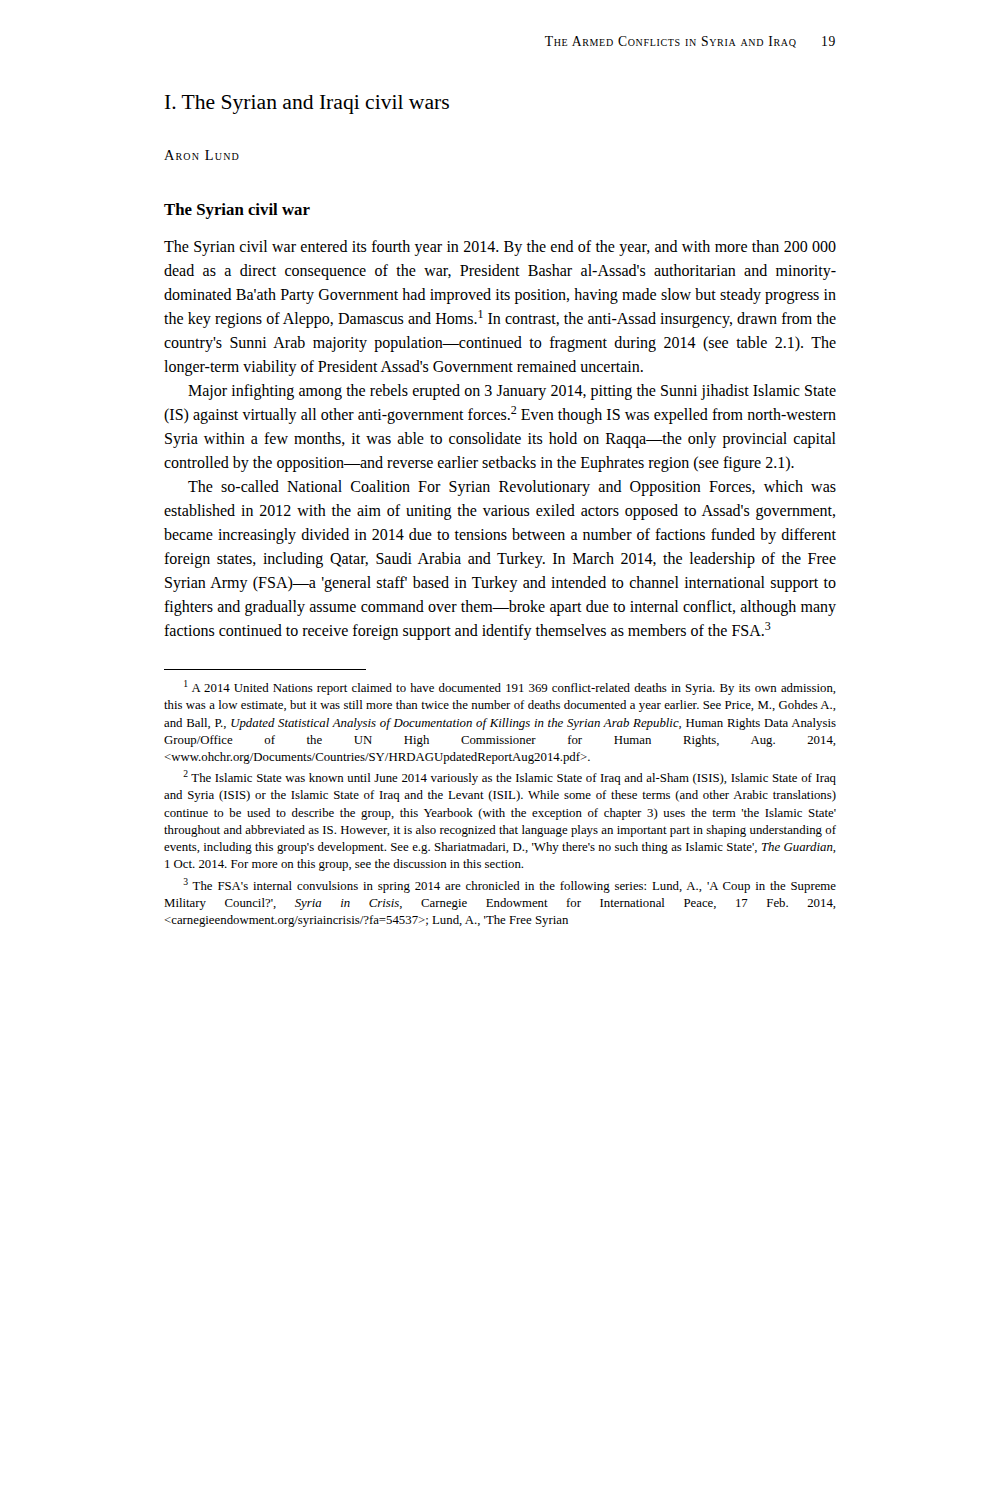The Armed Conflicts in Syria and Iraq 19
I. The Syrian and Iraqi civil wars
Aron Lund
The Syrian civil war
The Syrian civil war entered its fourth year in 2014. By the end of the year, and with more than 200 000 dead as a direct consequence of the war, President Bashar al-Assad's authoritarian and minority-dominated Ba'ath Party Government had improved its position, having made slow but steady progress in the key regions of Aleppo, Damascus and Homs.1 In contrast, the anti-Assad insurgency, drawn from the country's Sunni Arab majority population—continued to fragment during 2014 (see table 2.1). The longer-term viability of President Assad's Government remained uncertain.
Major infighting among the rebels erupted on 3 January 2014, pitting the Sunni jihadist Islamic State (IS) against virtually all other anti-government forces.2 Even though IS was expelled from north-western Syria within a few months, it was able to consolidate its hold on Raqqa—the only provincial capital controlled by the opposition—and reverse earlier setbacks in the Euphrates region (see figure 2.1).
The so-called National Coalition For Syrian Revolutionary and Opposition Forces, which was established in 2012 with the aim of uniting the various exiled actors opposed to Assad's government, became increasingly divided in 2014 due to tensions between a number of factions funded by different foreign states, including Qatar, Saudi Arabia and Turkey. In March 2014, the leadership of the Free Syrian Army (FSA)—a 'general staff' based in Turkey and intended to channel international support to fighters and gradually assume command over them—broke apart due to internal conflict, although many factions continued to receive foreign support and identify themselves as members of the FSA.3
1 A 2014 United Nations report claimed to have documented 191 369 conflict-related deaths in Syria. By its own admission, this was a low estimate, but it was still more than twice the number of deaths documented a year earlier. See Price, M., Gohdes A., and Ball, P., Updated Statistical Analysis of Documentation of Killings in the Syrian Arab Republic, Human Rights Data Analysis Group/Office of the UN High Commissioner for Human Rights, Aug. 2014, <www.ohchr.org/Documents/Countries/SY/HRDAGUpdatedReportAug2014.pdf>.
2 The Islamic State was known until June 2014 variously as the Islamic State of Iraq and al-Sham (ISIS), Islamic State of Iraq and Syria (ISIS) or the Islamic State of Iraq and the Levant (ISIL). While some of these terms (and other Arabic translations) continue to be used to describe the group, this Yearbook (with the exception of chapter 3) uses the term 'the Islamic State' throughout and abbreviated as IS. However, it is also recognized that language plays an important part in shaping understanding of events, including this group's development. See e.g. Shariatmadari, D., 'Why there's no such thing as Islamic State', The Guardian, 1 Oct. 2014. For more on this group, see the discussion in this section.
3 The FSA's internal convulsions in spring 2014 are chronicled in the following series: Lund, A., 'A Coup in the Supreme Military Council?', Syria in Crisis, Carnegie Endowment for International Peace, 17 Feb. 2014, <carnegieendowment.org/syriaincrisis/?fa=54537>; Lund, A., 'The Free Syrian